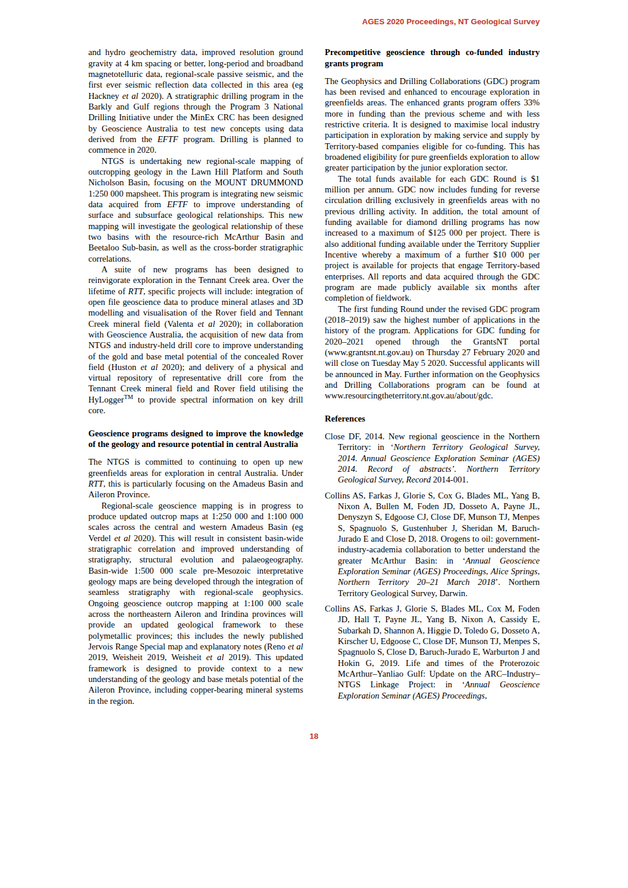AGES 2020 Proceedings, NT Geological Survey
and hydro geochemistry data, improved resolution ground gravity at 4 km spacing or better, long-period and broadband magnetotelluric data, regional-scale passive seismic, and the first ever seismic reflection data collected in this area (eg Hackney et al 2020). A stratigraphic drilling program in the Barkly and Gulf regions through the Program 3 National Drilling Initiative under the MinEx CRC has been designed by Geoscience Australia to test new concepts using data derived from the EFTF program. Drilling is planned to commence in 2020.
NTGS is undertaking new regional-scale mapping of outcropping geology in the Lawn Hill Platform and South Nicholson Basin, focusing on the MOUNT DRUMMOND 1:250 000 mapsheet. This program is integrating new seismic data acquired from EFTF to improve understanding of surface and subsurface geological relationships. This new mapping will investigate the geological relationship of these two basins with the resource-rich McArthur Basin and Beetaloo Sub-basin, as well as the cross-border stratigraphic correlations.
A suite of new programs has been designed to reinvigorate exploration in the Tennant Creek area. Over the lifetime of RTT, specific projects will include: integration of open file geoscience data to produce mineral atlases and 3D modelling and visualisation of the Rover field and Tennant Creek mineral field (Valenta et al 2020); in collaboration with Geoscience Australia, the acquisition of new data from NTGS and industry-held drill core to improve understanding of the gold and base metal potential of the concealed Rover field (Huston et al 2020); and delivery of a physical and virtual repository of representative drill core from the Tennant Creek mineral field and Rover field utilising the HyLoggerTM to provide spectral information on key drill core.
Geoscience programs designed to improve the knowledge of the geology and resource potential in central Australia
The NTGS is committed to continuing to open up new greenfields areas for exploration in central Australia. Under RTT, this is particularly focusing on the Amadeus Basin and Aileron Province.
Regional-scale geoscience mapping is in progress to produce updated outcrop maps at 1:250 000 and 1:100 000 scales across the central and western Amadeus Basin (eg Verdel et al 2020). This will result in consistent basin-wide stratigraphic correlation and improved understanding of stratigraphy, structural evolution and palaeogeography. Basin-wide 1:500 000 scale pre-Mesozoic interpretative geology maps are being developed through the integration of seamless stratigraphy with regional-scale geophysics. Ongoing geoscience outcrop mapping at 1:100 000 scale across the northeastern Aileron and Irindina provinces will provide an updated geological framework to these polymetallic provinces; this includes the newly published Jervois Range Special map and explanatory notes (Reno et al 2019, Weisheit 2019, Weisheit et al 2019). This updated framework is designed to provide context to a new understanding of the geology and base metals potential of the Aileron Province, including copper-bearing mineral systems in the region.
Precompetitive geoscience through co-funded industry grants program
The Geophysics and Drilling Collaborations (GDC) program has been revised and enhanced to encourage exploration in greenfields areas. The enhanced grants program offers 33% more in funding than the previous scheme and with less restrictive criteria. It is designed to maximise local industry participation in exploration by making service and supply by Territory-based companies eligible for co-funding. This has broadened eligibility for pure greenfields exploration to allow greater participation by the junior exploration sector.
The total funds available for each GDC Round is $1 million per annum. GDC now includes funding for reverse circulation drilling exclusively in greenfields areas with no previous drilling activity. In addition, the total amount of funding available for diamond drilling programs has now increased to a maximum of $125 000 per project. There is also additional funding available under the Territory Supplier Incentive whereby a maximum of a further $10 000 per project is available for projects that engage Territory-based enterprises. All reports and data acquired through the GDC program are made publicly available six months after completion of fieldwork.
The first funding Round under the revised GDC program (2018–2019) saw the highest number of applications in the history of the program. Applications for GDC funding for 2020–2021 opened through the GrantsNT portal (www.grantsnt.nt.gov.au) on Thursday 27 February 2020 and will close on Tuesday May 5 2020. Successful applicants will be announced in May. Further information on the Geophysics and Drilling Collaborations program can be found at www.resourcingtheterritory.nt.gov.au/about/gdc.
References
Close DF, 2014. New regional geoscience in the Northern Territory: in ‘Northern Territory Geological Survey, 2014. Annual Geoscience Exploration Seminar (AGES) 2014. Record of abstracts’. Northern Territory Geological Survey, Record 2014-001.
Collins AS, Farkas J, Glorie S, Cox G, Blades ML, Yang B, Nixon A, Bullen M, Foden JD, Dosseto A, Payne JL, Denyszyn S, Edgoose CJ, Close DF, Munson TJ, Menpes S, Spagnuolo S, Gustenhuber J, Sheridan M, Baruch-Jurado E and Close D, 2018. Orogens to oil: government-industry-academia collaboration to better understand the greater McArthur Basin: in ‘Annual Geoscience Exploration Seminar (AGES) Proceedings, Alice Springs, Northern Territory 20–21 March 2018’. Northern Territory Geological Survey, Darwin.
Collins AS, Farkas J, Glorie S, Blades ML, Cox M, Foden JD, Hall T, Payne JL, Yang B, Nixon A, Cassidy E, Subarkah D, Shannon A, Higgie D, Toledo G, Dosseto A, Kirscher U, Edgoose C, Close DF, Munson TJ, Menpes S, Spagnuolo S, Close D, Baruch-Jurado E, Warburton J and Hokin G, 2019. Life and times of the Proterozoic McArthur–Yanliao Gulf: Update on the ARC–Industry–NTGS Linkage Project: in ‘Annual Geoscience Exploration Seminar (AGES) Proceedings,
18